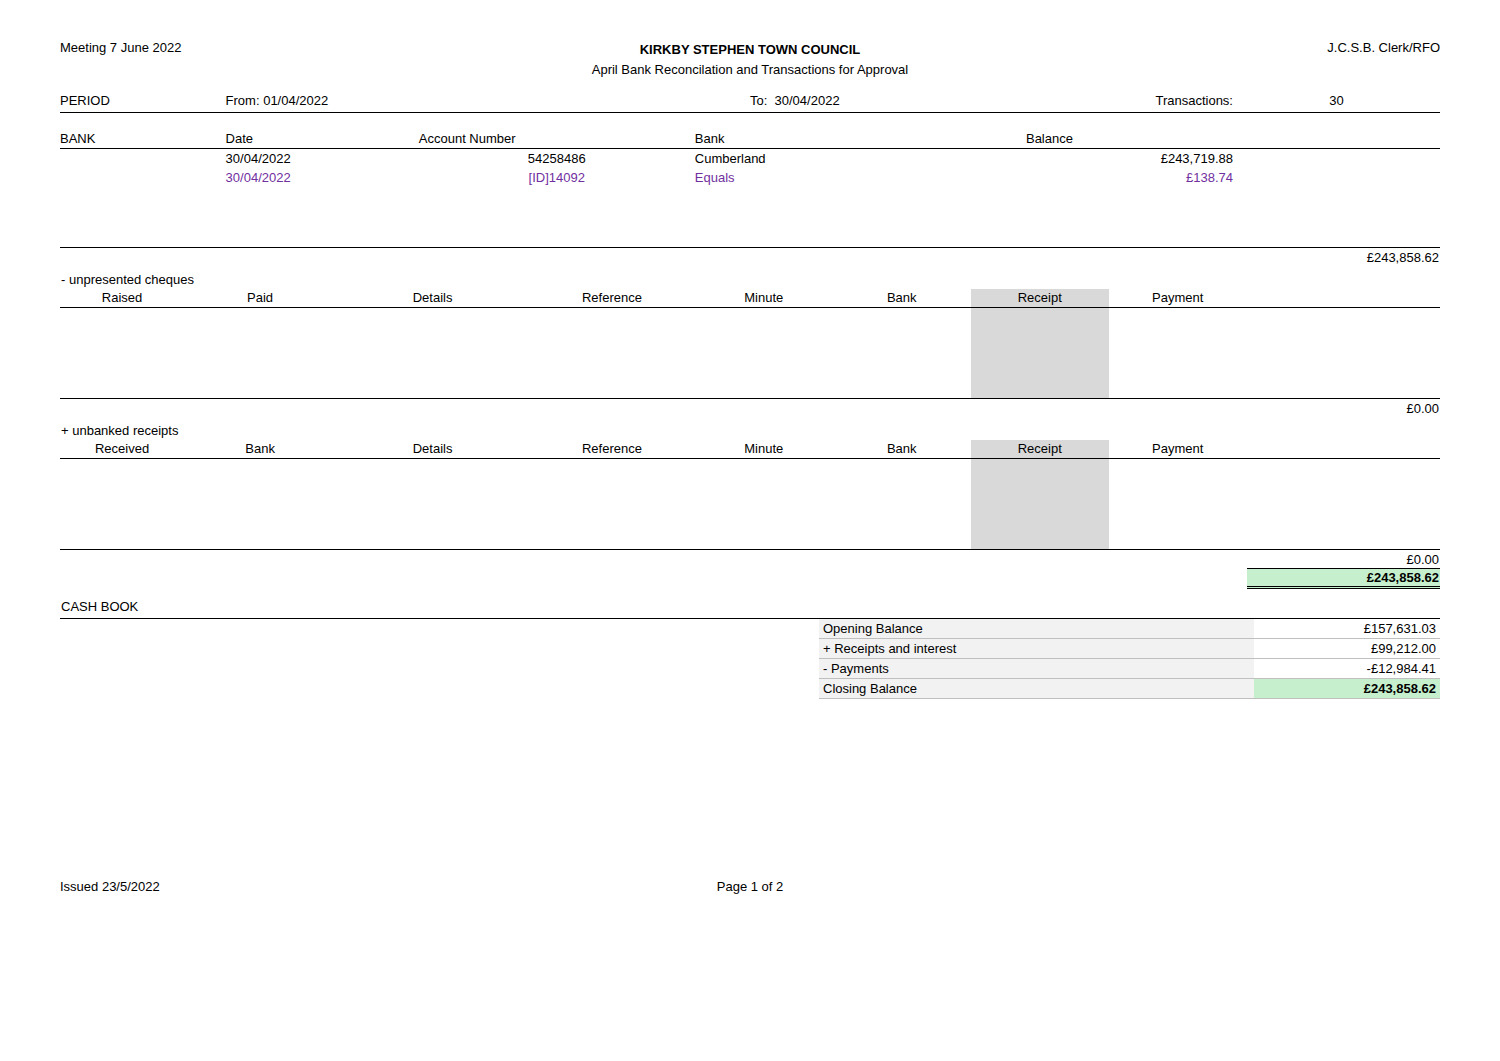Meeting 7 June 2022
KIRKBY STEPHEN TOWN COUNCIL
April Bank Reconcilation and Transactions for Approval
J.C.S.B. Clerk/RFO
| PERIOD | From: 01/04/2022 | | To: 30/04/2022 | Transactions: | 30 |
| BANK | Date | Account Number | Bank | Balance | |
| | 30/04/2022 | 54258486 | Cumberland | £243,719.88 | |
| | 30/04/2022 | [ID]14092 | Equals | £138.74 | |
| | £243,858.62 |
| - unpresented cheques |
| Raised | Paid | Details | Reference | Minute | Bank | Receipt | Payment | |
| | £0.00 |
| + unbanked receipts |
| Received | Bank | Details | Reference | Minute | Bank | Receipt | Payment | |
| | £0.00 |
| | £243,858.62 |
| CASH BOOK |
| Opening Balance | £157,631.03 |
| + Receipts and interest | £99,212.00 |
| - Payments | -£12,984.41 |
| Closing Balance | £243,858.62 |
Issued 23/5/2022
Page 1 of 2